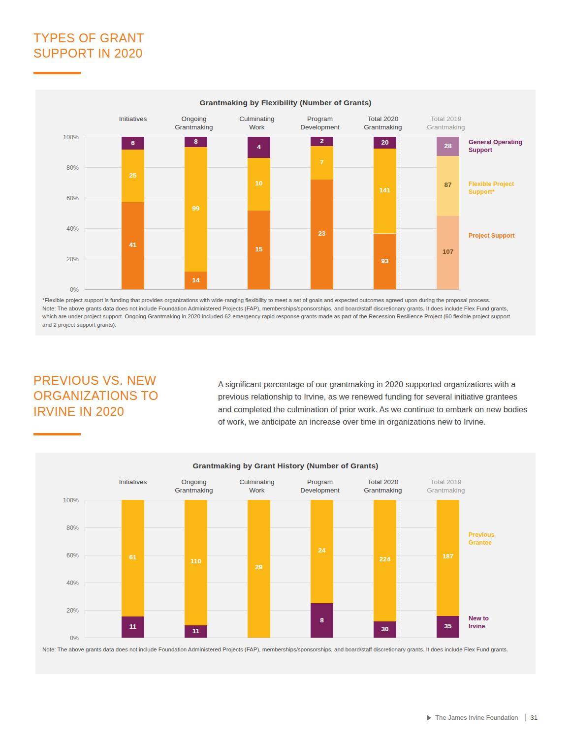Types of Grant
Support in 2020
Grantmaking by Flexibility (Number of Grants)
Initiatives
Ongoing
Grantmaking
Culminating
Work
Program
Development
Total 2020
Grantmaking
Total 2019
Grantmaking
100%
80%
60%
40%
20%
0%
6
25
41
8
99
14
4
10
15
2
7
23
20
141
93
28
87
107
General Operating
Support
Flexible Project
Support*
Project Support
*Flexible project support is funding that provides organizations with wide-ranging flexibility to meet a set of goals and expected outcomes agreed upon during the proposal process.
Note: The above grants data does not include Foundation Administered Projects (FAP), memberships/sponsorships, and board/staff discretionary grants. It does include Flex Fund grants, which are under project support. Ongoing Grantmaking in 2020 included 62 emergency rapid response grants made as part of the Recession Resilience Project (60 flexible project support and 2 project support grants).
Previous vs. New
Organizations to
Irvine in 2020
A significant percentage of our grantmaking in 2020 supported organizations with a previous relationship to Irvine, as we renewed funding for several initiative grantees and completed the culmination of prior work. As we continue to embark on new bodies of work, we anticipate an increase over time in organizations new to Irvine.
Grantmaking by Grant History (Number of Grants)
Initiatives
Ongoing
Grantmaking
Culminating
Work
Program
Development
Total 2020
Grantmaking
Total 2019
Grantmaking
100%
80%
60%
40%
20%
0%
61
11
110
11
29
24
8
224
30
187
35
Previous
Grantee
New to
Irvine
Note: The above grants data does not include Foundation Administered Projects (FAP), memberships/sponsorships, and board/staff discretionary grants. It does include Flex Fund grants.
The James Irvine Foundation 31